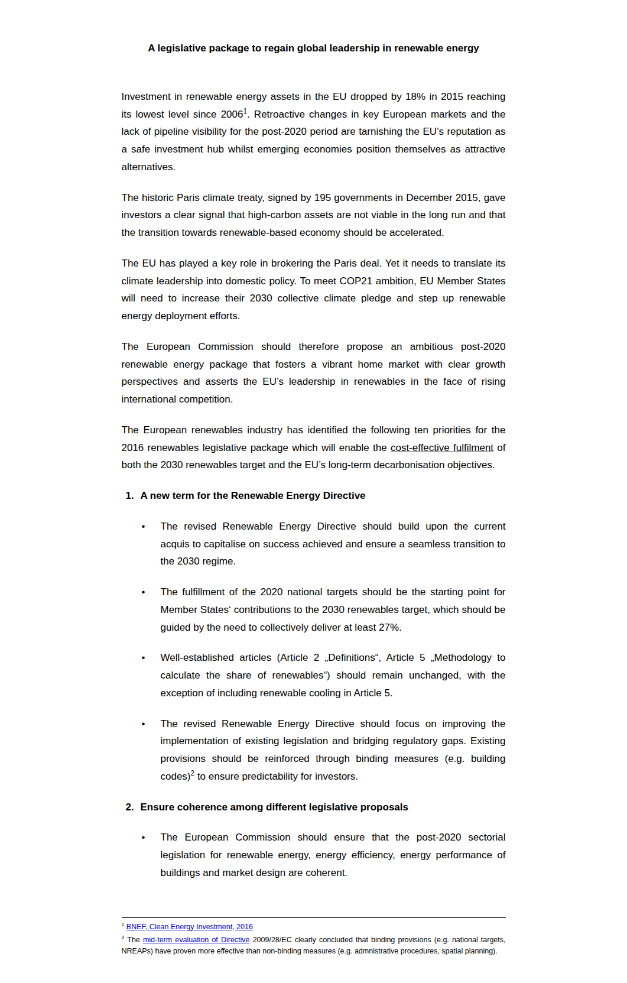A legislative package to regain global leadership in renewable energy
Investment in renewable energy assets in the EU dropped by 18% in 2015 reaching its lowest level since 20061. Retroactive changes in key European markets and the lack of pipeline visibility for the post-2020 period are tarnishing the EU’s reputation as a safe investment hub whilst emerging economies position themselves as attractive alternatives.
The historic Paris climate treaty, signed by 195 governments in December 2015, gave investors a clear signal that high-carbon assets are not viable in the long run and that the transition towards renewable-based economy should be accelerated.
The EU has played a key role in brokering the Paris deal. Yet it needs to translate its climate leadership into domestic policy. To meet COP21 ambition, EU Member States will need to increase their 2030 collective climate pledge and step up renewable energy deployment efforts.
The European Commission should therefore propose an ambitious post-2020 renewable energy package that fosters a vibrant home market with clear growth perspectives and asserts the EU’s leadership in renewables in the face of rising international competition.
The European renewables industry has identified the following ten priorities for the 2016 renewables legislative package which will enable the cost-effective fulfilment of both the 2030 renewables target and the EU’s long-term decarbonisation objectives.
A new term for the Renewable Energy Directive
The revised Renewable Energy Directive should build upon the current acquis to capitalise on success achieved and ensure a seamless transition to the 2030 regime.
The fulfillment of the 2020 national targets should be the starting point for Member States‘ contributions to the 2030 renewables target, which should be guided by the need to collectively deliver at least 27%.
Well-established articles (Article 2 „Definitions“, Article 5 „Methodology to calculate the share of renewables“) should remain unchanged, with the exception of including renewable cooling in Article 5.
The revised Renewable Energy Directive should focus on improving the implementation of existing legislation and bridging regulatory gaps. Existing provisions should be reinforced through binding measures (e.g. building codes)2 to ensure predictability for investors.
Ensure coherence among different legislative proposals
The European Commission should ensure that the post-2020 sectorial legislation for renewable energy, energy efficiency, energy performance of buildings and market design are coherent.
1 BNEF, Clean Energy Investment, 2016
2 The mid-term evaluation of Directive 2009/28/EC clearly concluded that binding provisions (e.g. national targets, NREAPs) have proven more effective than non-binding measures (e.g. admnistrative procedures, spatial planning).